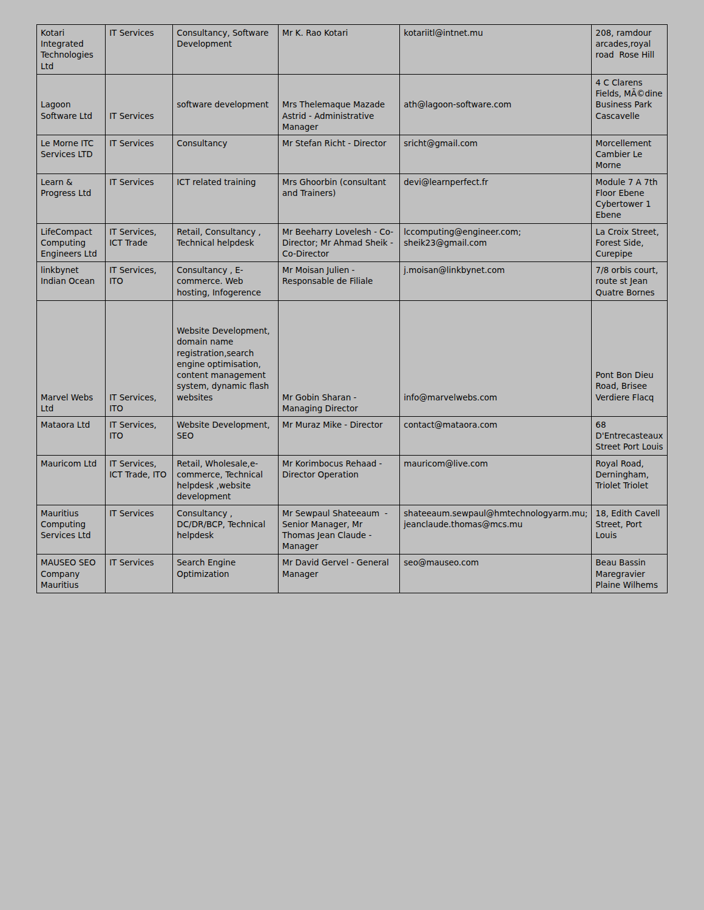| Kotari Integrated Technologies Ltd | IT Services | Consultancy, Software Development | Mr K. Rao Kotari | kotariitl@intnet.mu | 208, ramdour arcades,royal road Rose Hill |
| Lagoon Software Ltd | IT Services | software development | Mrs Thelemaque Mazade Astrid - Administrative Manager | ath@lagoon-software.com | 4 C Clarens Fields, MÃ©dine Business Park Cascavelle |
| Le Morne ITC Services LTD | IT Services | Consultancy | Mr Stefan Richt - Director | sricht@gmail.com | Morcellement Cambier Le Morne |
| Learn & Progress Ltd | IT Services | ICT related training | Mrs Ghoorbin (consultant and Trainers) | devi@learnperfect.fr | Module 7 A 7th Floor Ebene Cybertower 1 Ebene |
| LifeCompact Computing Engineers Ltd | IT Services, ICT Trade | Retail, Consultancy , Technical helpdesk | Mr Beeharry Lovelesh - Co-Director; Mr Ahmad Sheik - Co-Director | lccomputing@engineer.com; sheik23@gmail.com | La Croix Street, Forest Side, Curepipe |
| linkbynet Indian Ocean | IT Services, ITO | Consultancy , E-commerce. Web hosting, Infogerence | Mr Moisan Julien - Responsable de Filiale | j.moisan@linkbynet.com | 7/8 orbis court, route st Jean Quatre Bornes |
| Marvel Webs Ltd | IT Services, ITO | Website Development, domain name registration,search engine optimisation, content management system, dynamic flash websites | Mr Gobin Sharan - Managing Director | info@marvelwebs.com | Pont Bon Dieu Road, Brisee Verdiere Flacq |
| Mataora Ltd | IT Services, ITO | Website Development, SEO | Mr Muraz Mike - Director | contact@mataora.com | 68 D'Entrecasteaux Street Port Louis |
| Mauricom Ltd | IT Services, ICT Trade, ITO | Retail, Wholesale,e-commerce, Technical helpdesk ,website development | Mr Korimbocus Rehaad - Director Operation | mauricom@live.com | Royal Road, Derningham, Triolet Triolet |
| Mauritius Computing Services Ltd | IT Services | Consultancy , DC/DR/BCP, Technical helpdesk | Mr Sewpaul Shateeaum - Senior Manager, Mr Thomas Jean Claude - Manager | shateeaum.sewpaul@hmtechnologyarm.mu; jeanclaude.thomas@mcs.mu | 18, Edith Cavell Street, Port Louis |
| MAUSEO SEO Company Mauritius | IT Services | Search Engine Optimization | Mr David Gervel - General Manager | seo@mauseo.com | Beau Bassin Maregravier Plaine Wilhems |